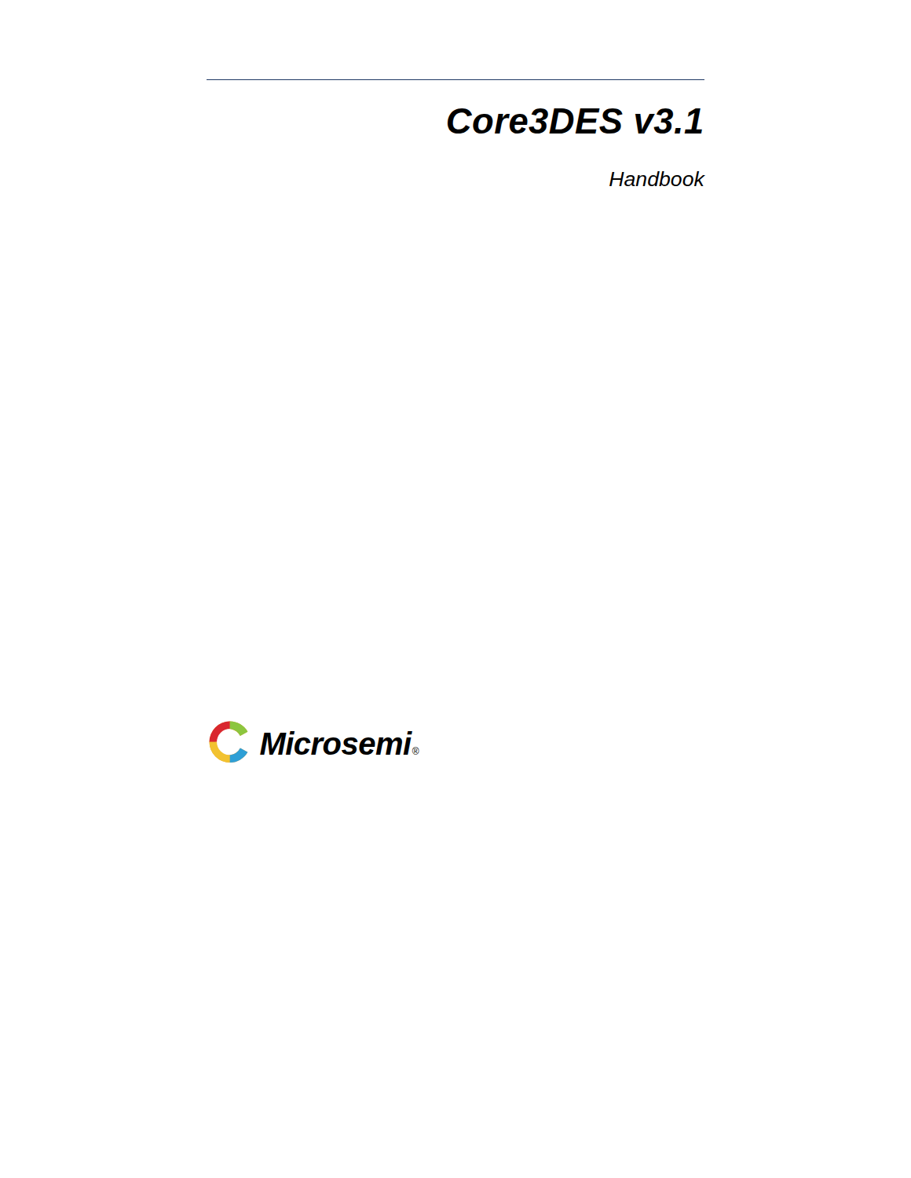Core3DES v3.1
Handbook
Microsemi®